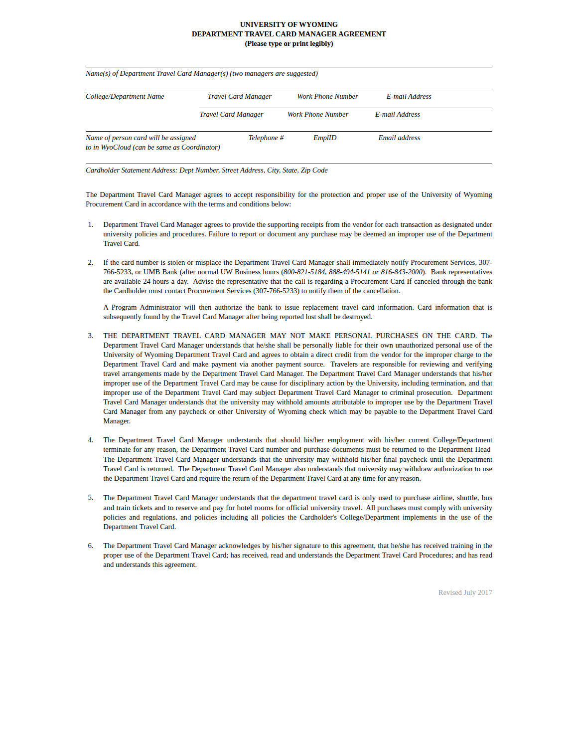UNIVERSITY OF WYOMING DEPARTMENT TRAVEL CARD MANAGER AGREEMENT (Please type or print legibly)
Name(s) of Department Travel Card Manager(s) (two managers are suggested)
College/Department Name Travel Card Manager Work Phone Number E-mail Address
Travel Card Manager Work Phone Number E-mail Address
Name of person card will be assigned Telephone # EmplID Email address
to in WyoCloud (can be same as Coordinator)
Cardholder Statement Address: Dept Number, Street Address, City, State, Zip Code
The Department Travel Card Manager agrees to accept responsibility for the protection and proper use of the University of Wyoming Procurement Card in accordance with the terms and conditions below:
Department Travel Card Manager agrees to provide the supporting receipts from the vendor for each transaction as designated under university policies and procedures. Failure to report or document any purchase may be deemed an improper use of the Department Travel Card.
If the card number is stolen or misplace the Department Travel Card Manager shall immediately notify Procurement Services, 307-766-5233, or UMB Bank (after normal UW Business hours (800-821-5184, 888-494-5141 or 816-843-2000). Bank representatives are available 24 hours a day. Advise the representative that the call is regarding a Procurement Card If canceled through the bank the Cardholder must contact Procurement Services (307-766-5233) to notify them of the cancellation.
A Program Administrator will then authorize the bank to issue replacement travel card information. Card information that is subsequently found by the Travel Card Manager after being reported lost shall be destroyed.
The Department Travel Card Manager may not make personal purchases on the card. The Department Travel Card Manager understands that he/she shall be personally liable for their own unauthorized personal use of the University of Wyoming Department Travel Card and agrees to obtain a direct credit from the vendor for the improper charge to the Department Travel Card and make payment via another payment source. Travelers are responsible for reviewing and verifying travel arrangements made by the Department Travel Card Manager. The Department Travel Card Manager understands that his/her improper use of the Department Travel Card may be cause for disciplinary action by the University, including termination, and that improper use of the Department Travel Card may subject Department Travel Card Manager to criminal prosecution. Department Travel Card Manager understands that the university may withhold amounts attributable to improper use by the Department Travel Card Manager from any paycheck or other University of Wyoming check which may be payable to the Department Travel Card Manager.
The Department Travel Card Manager understands that should his/her employment with his/her current College/Department terminate for any reason, the Department Travel Card number and purchase documents must be returned to the Department Head The Department Travel Card Manager understands that the university may withhold his/her final paycheck until the Department Travel Card is returned. The Department Travel Card Manager also understands that university may withdraw authorization to use the Department Travel Card and require the return of the Department Travel Card at any time for any reason.
The Department Travel Card Manager understands that the department travel card is only used to purchase airline, shuttle, bus and train tickets and to reserve and pay for hotel rooms for official university travel. All purchases must comply with university policies and regulations, and policies including all policies the Cardholder's College/Department implements in the use of the Department Travel Card.
The Department Travel Card Manager acknowledges by his/her signature to this agreement, that he/she has received training in the proper use of the Department Travel Card; has received, read and understands the Department Travel Card Procedures; and has read and understands this agreement.
Revised July 2017